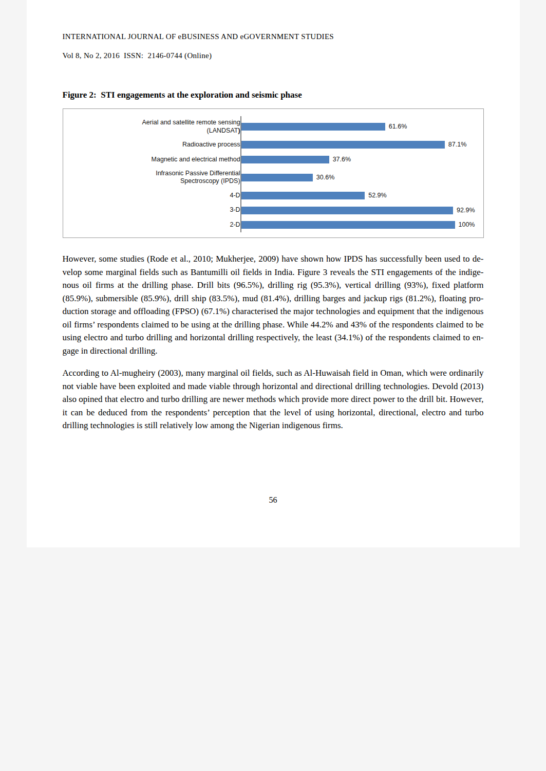INTERNATIONAL JOURNAL OF eBUSINESS AND eGOVERNMENT STUDIES
Vol 8, No 2, 2016 ISSN: 2146-0744 (Online)
Figure 2: STI engagements at the exploration and seismic phase
| Aerial and satellite remote sensing (LANDSAT ) | 61.6% |
| Radioactive process | 87.1% |
| Magnetic and electrical method | 37.6% |
| Infrasonic Passive Differential Spectroscopy (IPDS) | 30.6% |
| 4-D | 52.9% |
| 3-D | 92.9% |
| 2-D | 100% |
However, some studies (Rode et al., 2010; Mukherjee, 2009) have shown how IPDS has successfully been used to develop some marginal fields such as Bantumilli oil fields in India. Figure 3 reveals the STI engagements of the indigenous oil firms at the drilling phase. Drill bits (96.5%), drilling rig (95.3%), vertical drilling (93%), fixed platform (85.9%), submersible (85.9%), drill ship (83.5%), mud (81.4%), drilling barges and jackup rigs (81.2%), floating production storage and offloading (FPSO) (67.1%) characterised the major technologies and equipment that the indigenous oil firms’ respondents claimed to be using at the drilling phase. While 44.2% and 43% of the respondents claimed to be using electro and turbo drilling and horizontal drilling respectively, the least (34.1%) of the respondents claimed to engage in directional drilling.
According to Al-mugheiry (2003), many marginal oil fields, such as Al-Huwaisah field in Oman, which were ordinarily not viable have been exploited and made viable through horizontal and directional drilling technologies. Devold (2013) also opined that electro and turbo drilling are newer methods which provide more direct power to the drill bit. However, it can be deduced from the respondents’ perception that the level of using horizontal, directional, electro and turbo drilling technologies is still relatively low among the Nigerian indigenous firms.
56